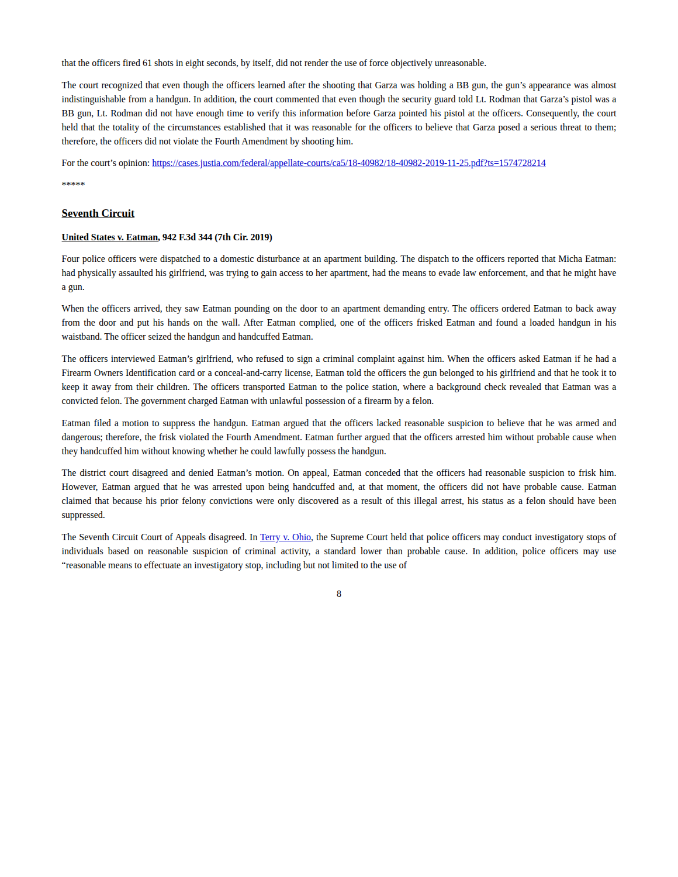that the officers fired 61 shots in eight seconds, by itself, did not render the use of force objectively unreasonable.
The court recognized that even though the officers learned after the shooting that Garza was holding a BB gun, the gun’s appearance was almost indistinguishable from a handgun. In addition, the court commented that even though the security guard told Lt. Rodman that Garza’s pistol was a BB gun, Lt. Rodman did not have enough time to verify this information before Garza pointed his pistol at the officers. Consequently, the court held that the totality of the circumstances established that it was reasonable for the officers to believe that Garza posed a serious threat to them; therefore, the officers did not violate the Fourth Amendment by shooting him.
For the court’s opinion: https://cases.justia.com/federal/appellate-courts/ca5/18-40982/18-40982-2019-11-25.pdf?ts=1574728214
*****
Seventh Circuit
United States v. Eatman, 942 F.3d 344 (7th Cir. 2019)
Four police officers were dispatched to a domestic disturbance at an apartment building. The dispatch to the officers reported that Micha Eatman: had physically assaulted his girlfriend, was trying to gain access to her apartment, had the means to evade law enforcement, and that he might have a gun.
When the officers arrived, they saw Eatman pounding on the door to an apartment demanding entry. The officers ordered Eatman to back away from the door and put his hands on the wall. After Eatman complied, one of the officers frisked Eatman and found a loaded handgun in his waistband. The officer seized the handgun and handcuffed Eatman.
The officers interviewed Eatman’s girlfriend, who refused to sign a criminal complaint against him. When the officers asked Eatman if he had a Firearm Owners Identification card or a conceal-and-carry license, Eatman told the officers the gun belonged to his girlfriend and that he took it to keep it away from their children. The officers transported Eatman to the police station, where a background check revealed that Eatman was a convicted felon. The government charged Eatman with unlawful possession of a firearm by a felon.
Eatman filed a motion to suppress the handgun. Eatman argued that the officers lacked reasonable suspicion to believe that he was armed and dangerous; therefore, the frisk violated the Fourth Amendment. Eatman further argued that the officers arrested him without probable cause when they handcuffed him without knowing whether he could lawfully possess the handgun.
The district court disagreed and denied Eatman’s motion. On appeal, Eatman conceded that the officers had reasonable suspicion to frisk him. However, Eatman argued that he was arrested upon being handcuffed and, at that moment, the officers did not have probable cause. Eatman claimed that because his prior felony convictions were only discovered as a result of this illegal arrest, his status as a felon should have been suppressed.
The Seventh Circuit Court of Appeals disagreed. In Terry v. Ohio, the Supreme Court held that police officers may conduct investigatory stops of individuals based on reasonable suspicion of criminal activity, a standard lower than probable cause. In addition, police officers may use “reasonable means to effectuate an investigatory stop, including but not limited to the use of
8